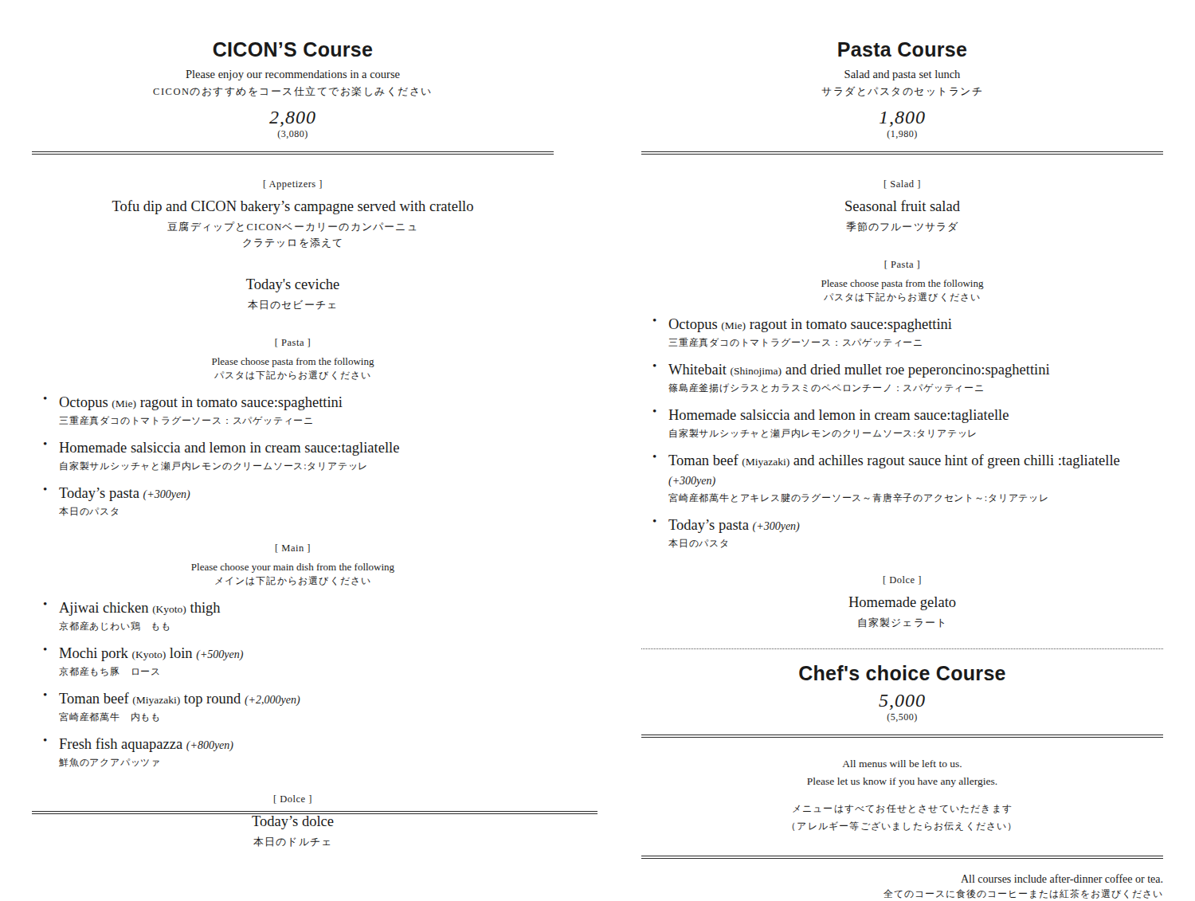CICON’S Course
Please enjoy our recommendations in a course
CICONのおすすめをコース仕立てでお楽しみください
2,800
(3,080)
[ Appetizers ]
Tofu dip and CICON bakery’s campagne served with cratello
豆腐ディップとCICONベーカリーのカンパーニュ
クラテッロを添えて
Today's ceviche
本日のセビーチェ
[ Pasta ]
Please choose pasta from the following
パスタは下記からお選びください
Octopus (Mie) ragout in tomato sauce:spaghettini
三重産真ダコのトマトラグーソース：スパゲッティーニ
Homemade salsiccia and lemon in cream sauce:tagliatelle
自家製サルシッチャと瀬戸内レモンのクリームソース:タリアテッレ
Today’s pasta (+300yen)
本日のパスタ
[ Main ]
Please choose your main dish from the following
メインは下記からお選びください
Ajiwai chicken (Kyoto) thigh
京都産あじわい鶏　もも
Mochi pork (Kyoto) loin (+500yen)
京都産もち豚　ロース
Toman beef (Miyazaki) top round (+2,000yen)
宮崎産都萬牛　内もも
Fresh fish aquapazza (+800yen)
鮮魚のアクアパッツァ
[ Dolce ]
Today’s dolce
本日のドルチェ
Pasta Course
Salad and pasta set lunch
サラダとパスタのセットランチ
1,800
(1,980)
[ Salad ]
Seasonal fruit salad
季節のフルーツサラダ
[ Pasta ]
Please choose pasta from the following
パスタは下記からお選びください
Octopus (Mie) ragout in tomato sauce:spaghettini
三重産真ダコのトマトラグーソース：スパゲッティーニ
Whitebait (Shinojima) and dried mullet roe peperoncino:spaghettini
篠島産釜揚げシラスとカラスミのペペロンチーノ：スパゲッティーニ
Homemade salsiccia and lemon in cream sauce:tagliatelle
自家製サルシッチャと瀬戸内レモンのクリームソース:タリアテッレ
Toman beef (Miyazaki) and achilles ragout sauce hint of green chilli :tagliatelle (+300yen)
宮崎産都萬牛とアキレス腱のラグーソース～青唐辛子のアクセント～:タリアテッレ
Today’s pasta (+300yen)
本日のパスタ
[ Dolce ]
Homemade gelato
自家製ジェラート
Chef's choice Course
5,000
(5,500)
All menus will be left to us.
Please let us know if you have any allergies.
メニューはすべてお任せとさせていただきます
（アレルギー等ございましたらお伝えください）
All courses include after-dinner coffee or tea.
全てのコースに食後のコーヒーまたは紅茶をお選びください